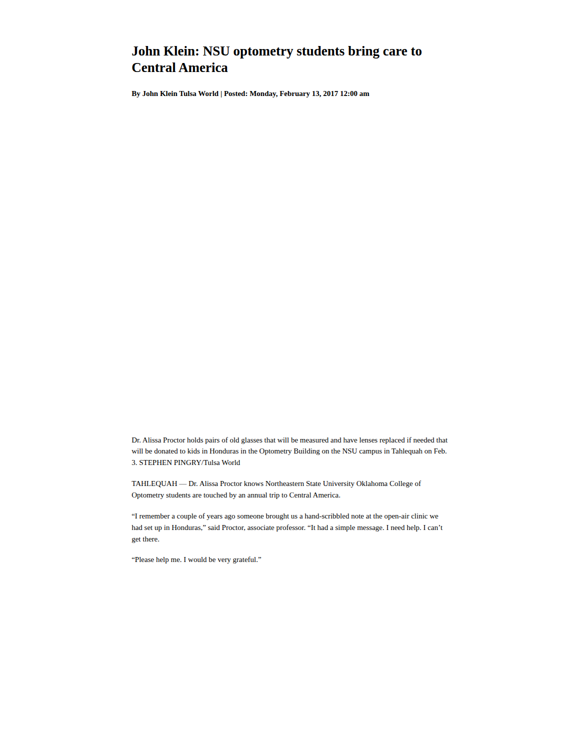John Klein: NSU optometry students bring care to Central America
By John Klein Tulsa World | Posted: Monday, February 13, 2017 12:00 am
Dr. Alissa Proctor holds pairs of old glasses that will be measured and have lenses replaced if needed that will be donated to kids in Honduras in the Optometry Building on the NSU campus in Tahlequah on Feb. 3. STEPHEN PINGRY/Tulsa World
TAHLEQUAH — Dr. Alissa Proctor knows Northeastern State University Oklahoma College of Optometry students are touched by an annual trip to Central America.
“I remember a couple of years ago someone brought us a hand-scribbled note at the open-air clinic we had set up in Honduras,” said Proctor, associate professor. “It had a simple message. I need help. I can’t get there.
“Please help me. I would be very grateful.”